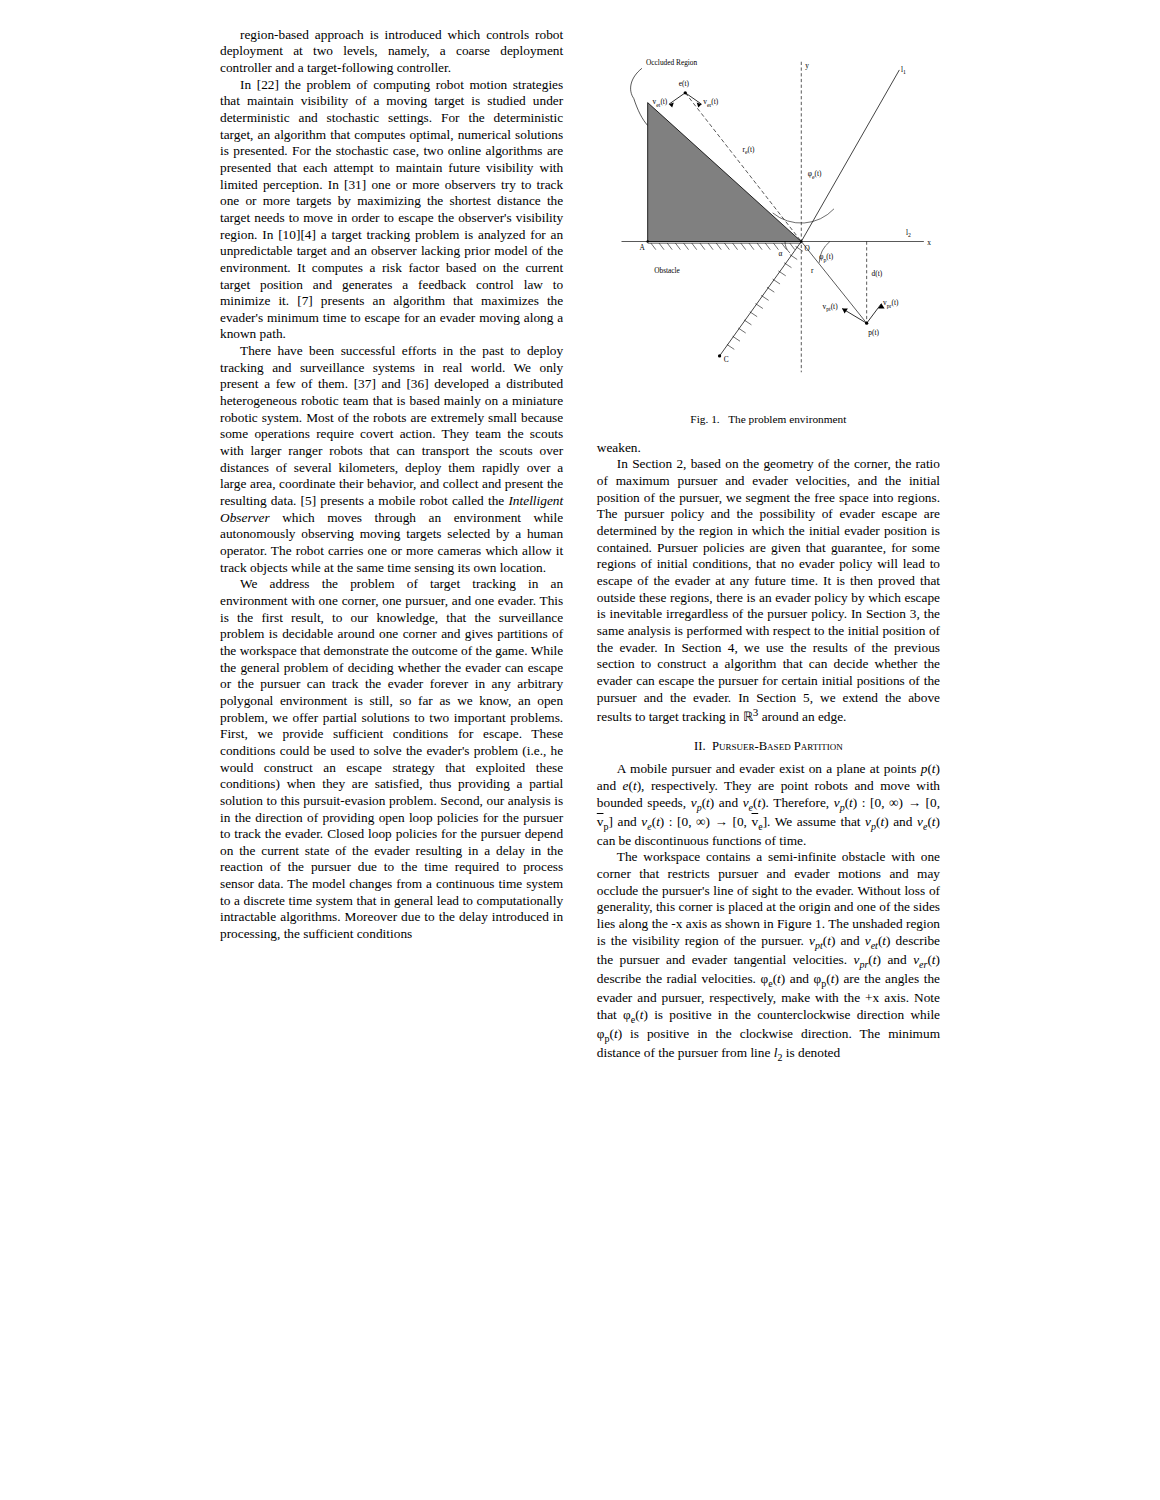region-based approach is introduced which controls robot deployment at two levels, namely, a coarse deployment controller and a target-following controller.
In [22] the problem of computing robot motion strategies that maintain visibility of a moving target is studied under deterministic and stochastic settings. For the deterministic target, an algorithm that computes optimal, numerical solutions is presented. For the stochastic case, two online algorithms are presented that each attempt to maintain future visibility with limited perception. In [31] one or more observers try to track one or more targets by maximizing the shortest distance the target needs to move in order to escape the observer's visibility region. In [10][4] a target tracking problem is analyzed for an unpredictable target and an observer lacking prior model of the environment. It computes a risk factor based on the current target position and generates a feedback control law to minimize it. [7] presents an algorithm that maximizes the evader's minimum time to escape for an evader moving along a known path.
There have been successful efforts in the past to deploy tracking and surveillance systems in real world. We only present a few of them. [37] and [36] developed a distributed heterogeneous robotic team that is based mainly on a miniature robotic system. Most of the robots are extremely small because some operations require covert action. They team the scouts with larger ranger robots that can transport the scouts over distances of several kilometers, deploy them rapidly over a large area, coordinate their behavior, and collect and present the resulting data. [5] presents a mobile robot called the Intelligent Observer which moves through an environment while autonomously observing moving targets selected by a human operator. The robot carries one or more cameras which allow it track objects while at the same time sensing its own location.
We address the problem of target tracking in an environment with one corner, one pursuer, and one evader. This is the first result, to our knowledge, that the surveillance problem is decidable around one corner and gives partitions of the workspace that demonstrate the outcome of the game. While the general problem of deciding whether the evader can escape or the pursuer can track the evader forever in any arbitrary polygonal environment is still, so far as we know, an open problem, we offer partial solutions to two important problems. First, we provide sufficient conditions for escape. These conditions could be used to solve the evader's problem (i.e., he would construct an escape strategy that exploited these conditions) when they are satisfied, thus providing a partial solution to this pursuit-evasion problem. Second, our analysis is in the direction of providing open loop policies for the pursuer to track the evader. Closed loop policies for the pursuer depend on the current state of the evader resulting in a delay in the reaction of the pursuer due to the time required to process sensor data. The model changes from a continuous time system to a discrete time system that in general lead to computationally intractable algorithms. Moreover due to the delay introduced in processing, the sufficient conditions
Occluded Region y x l1 l2 A O Obstacle C α e(t) vet(t) ver(t) re(t) φe(t) φp(t) r d(t) p(t) vpt(t) vpr(t)
Fig. 1. The problem environment
weaken.
In Section 2, based on the geometry of the corner, the ratio of maximum pursuer and evader velocities, and the initial position of the pursuer, we segment the free space into regions. The pursuer policy and the possibility of evader escape are determined by the region in which the initial evader position is contained. Pursuer policies are given that guarantee, for some regions of initial conditions, that no evader policy will lead to escape of the evader at any future time. It is then proved that outside these regions, there is an evader policy by which escape is inevitable irregardless of the pursuer policy. In Section 3, the same analysis is performed with respect to the initial position of the evader. In Section 4, we use the results of the previous section to construct a algorithm that can decide whether the evader can escape the pursuer for certain initial positions of the pursuer and the evader. In Section 5, we extend the above results to target tracking in ℝ3 around an edge.
II. Pursuer-Based Partition
A mobile pursuer and evader exist on a plane at points p(t) and e(t), respectively. They are point robots and move with bounded speeds, vp(t) and ve(t). Therefore, vp(t) : [0, ∞) → [0, vp] and ve(t) : [0, ∞) → [0, ve]. We assume that vp(t) and ve(t) can be discontinuous functions of time.
The workspace contains a semi-infinite obstacle with one corner that restricts pursuer and evader motions and may occlude the pursuer's line of sight to the evader. Without loss of generality, this corner is placed at the origin and one of the sides lies along the -x axis as shown in Figure 1. The unshaded region is the visibility region of the pursuer. vpt(t) and vet(t) describe the pursuer and evader tangential velocities. vpr(t) and ver(t) describe the radial velocities. φe(t) and φp(t) are the angles the evader and pursuer, respectively, make with the +x axis. Note that φe(t) is positive in the counterclockwise direction while φp(t) is positive in the clockwise direction. The minimum distance of the pursuer from line l2 is denoted